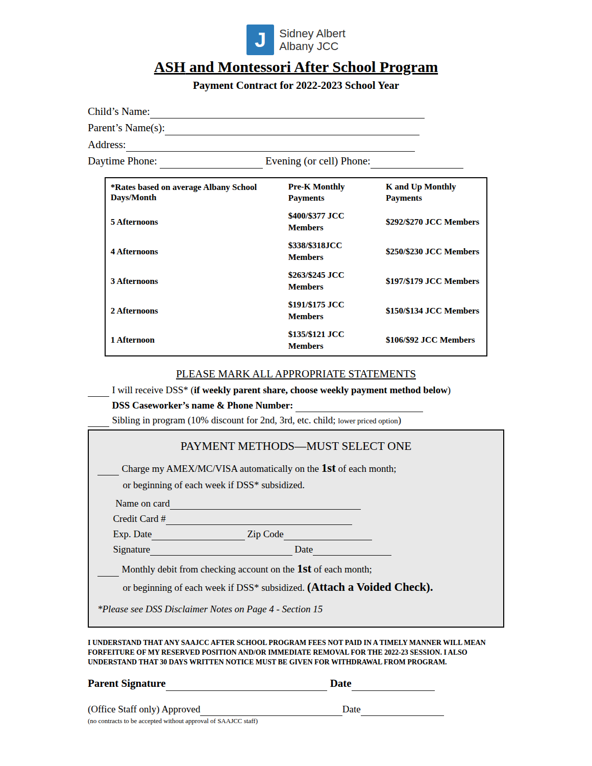J
Sidney Albert
Albany JCC
ASH and Montessori After School Program
Payment Contract for 2022-2023 School Year
Child’s Name:
Parent’s Name(s):
Address:
Daytime Phone: Evening (or cell) Phone:
| *Rates based on average Albany School Days/Month | Pre-K Monthly Payments | K and Up Monthly Payments |
| 5 Afternoons | $400/$377 JCC Members | $292/$270 JCC Members |
| 4 Afternoons | $338/$318JCC Members | $250/$230 JCC Members |
| 3 Afternoons | $263/$245 JCC Members | $197/$179 JCC Members |
| 2 Afternoons | $191/$175 JCC Members | $150/$134 JCC Members |
| 1 Afternoon | $135/$121 JCC Members | $106/$92 JCC Members |
PLEASE MARK ALL APPROPRIATE STATEMENTS
I will receive DSS* (if weekly parent share, choose weekly payment method below)
DSS Caseworker’s name & Phone Number:
Sibling in program (10% discount for 2nd, 3rd, etc. child; lower priced option)
PAYMENT METHODS—MUST SELECT ONE
Charge my AMEX/MC/VISA automatically on the 1st of each month;
or beginning of each week if DSS* subsidized.
Name on card
Credit Card #
Exp. Date Zip Code
Signature Date
Monthly debit from checking account on the 1st of each month;
or beginning of each week if DSS* subsidized. (Attach a Voided Check).
*Please see DSS Disclaimer Notes on Page 4 - Section 15
I UNDERSTAND THAT ANY SAAJCC AFTER SCHOOL PROGRAM FEES NOT PAID IN A TIMELY MANNER WILL MEAN FORFEITURE OF MY RESERVED POSITION AND/OR IMMEDIATE REMOVAL FOR THE 2022-23 SESSION. I ALSO UNDERSTAND THAT 30 DAYS WRITTEN NOTICE MUST BE GIVEN FOR WITHDRAWAL FROM PROGRAM.
Parent Signature Date
(Office Staff only) Approved Date
(no contracts to be accepted without approval of SAAJCC staff)